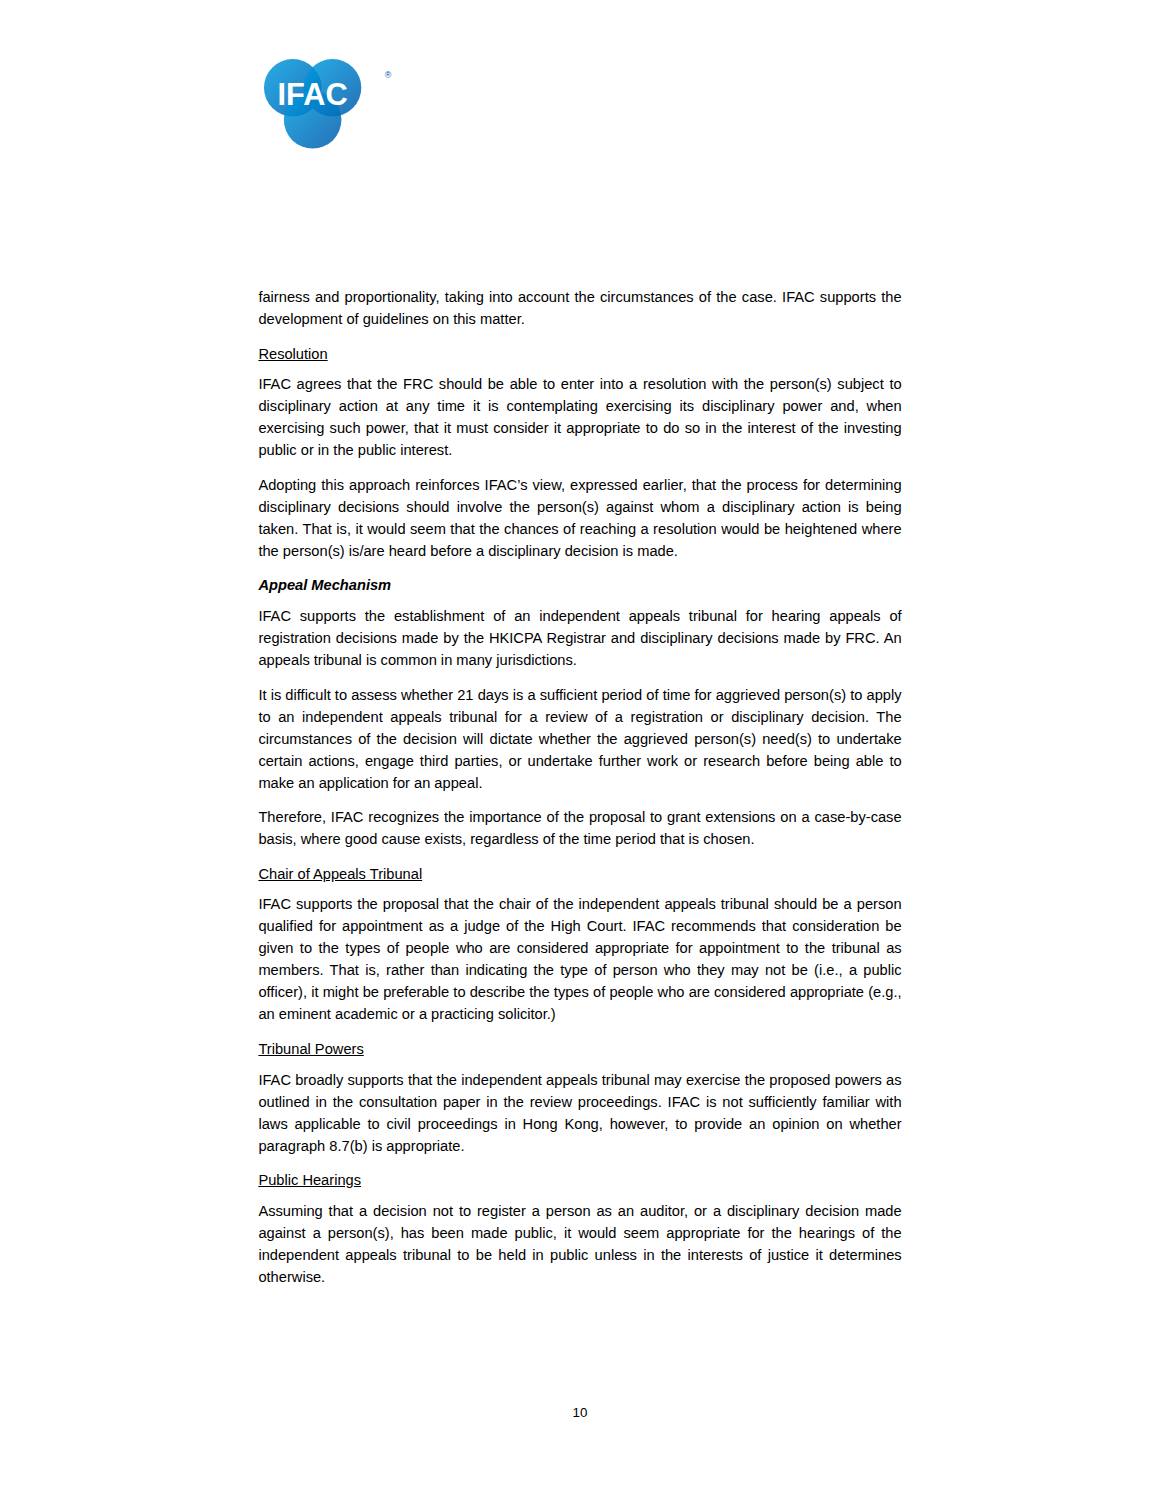fairness and proportionality, taking into account the circumstances of the case. IFAC supports the development of guidelines on this matter.
Resolution
IFAC agrees that the FRC should be able to enter into a resolution with the person(s) subject to disciplinary action at any time it is contemplating exercising its disciplinary power and, when exercising such power, that it must consider it appropriate to do so in the interest of the investing public or in the public interest.
Adopting this approach reinforces IFAC’s view, expressed earlier, that the process for determining disciplinary decisions should involve the person(s) against whom a disciplinary action is being taken. That is, it would seem that the chances of reaching a resolution would be heightened where the person(s) is/are heard before a disciplinary decision is made.
Appeal Mechanism
IFAC supports the establishment of an independent appeals tribunal for hearing appeals of registration decisions made by the HKICPA Registrar and disciplinary decisions made by FRC. An appeals tribunal is common in many jurisdictions.
It is difficult to assess whether 21 days is a sufficient period of time for aggrieved person(s) to apply to an independent appeals tribunal for a review of a registration or disciplinary decision. The circumstances of the decision will dictate whether the aggrieved person(s) need(s) to undertake certain actions, engage third parties, or undertake further work or research before being able to make an application for an appeal.
Therefore, IFAC recognizes the importance of the proposal to grant extensions on a case-by-case basis, where good cause exists, regardless of the time period that is chosen.
Chair of Appeals Tribunal
IFAC supports the proposal that the chair of the independent appeals tribunal should be a person qualified for appointment as a judge of the High Court. IFAC recommends that consideration be given to the types of people who are considered appropriate for appointment to the tribunal as members. That is, rather than indicating the type of person who they may not be (i.e., a public officer), it might be preferable to describe the types of people who are considered appropriate (e.g., an eminent academic or a practicing solicitor.)
Tribunal Powers
IFAC broadly supports that the independent appeals tribunal may exercise the proposed powers as outlined in the consultation paper in the review proceedings. IFAC is not sufficiently familiar with laws applicable to civil proceedings in Hong Kong, however, to provide an opinion on whether paragraph 8.7(b) is appropriate.
Public Hearings
Assuming that a decision not to register a person as an auditor, or a disciplinary decision made against a person(s), has been made public, it would seem appropriate for the hearings of the independent appeals tribunal to be held in public unless in the interests of justice it determines otherwise.
10